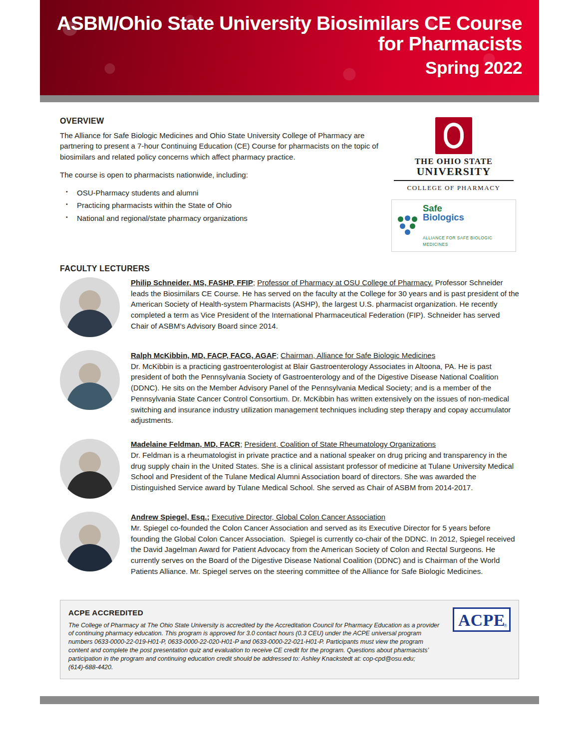ASBM/Ohio State University Biosimilars CE Course for Pharmacists
Spring 2022
Overview
The Alliance for Safe Biologic Medicines and Ohio State University College of Pharmacy are partnering to present a 7-hour Continuing Education (CE) Course for pharmacists on the topic of biosimilars and related policy concerns which affect pharmacy practice.
The course is open to pharmacists nationwide, including:
OSU-Pharmacy students and alumni
Practicing pharmacists within the State of Ohio
National and regional/state pharmacy organizations
THE OHIO STATE
UNIVERSITY
COLLEGE OF PHARMACY
Safe Biologics
Alliance for Safe Biologic Medicines
Faculty Lecturers
Philip Schneider, MS, FASHP, FFIP; Professor of Pharmacy at OSU College of Pharmacy. Professor Schneider leads the Biosimilars CE Course. He has served on the faculty at the College for 30 years and is past president of the American Society of Health-system Pharmacists (ASHP), the largest U.S. pharmacist organization. He recently completed a term as Vice President of the International Pharmaceutical Federation (FIP). Schneider has served Chair of ASBM’s Advisory Board since 2014.
Ralph McKibbin, MD, FACP, FACG, AGAF; Chairman, Alliance for Safe Biologic Medicines
Dr. McKibbin is a practicing gastroenterologist at Blair Gastroenterology Associates in Altoona, PA. He is past president of both the Pennsylvania Society of Gastroenterology and of the Digestive Disease National Coalition (DDNC). He sits on the Member Advisory Panel of the Pennsylvania Medical Society; and is a member of the Pennsylvania State Cancer Control Consortium. Dr. McKibbin has written extensively on the issues of non-medical switching and insurance industry utilization management techniques including step therapy and copay accumulator adjustments.
Madelaine Feldman, MD, FACR; President, Coalition of State Rheumatology Organizations
Dr. Feldman is a rheumatologist in private practice and a national speaker on drug pricing and transparency in the drug supply chain in the United States. She is a clinical assistant professor of medicine at Tulane University Medical School and President of the Tulane Medical Alumni Association board of directors. She was awarded the Distinguished Service award by Tulane Medical School. She served as Chair of ASBM from 2014-2017.
Andrew Spiegel, Esq.; Executive Director, Global Colon Cancer Association
Mr. Spiegel co-founded the Colon Cancer Association and served as its Executive Director for 5 years before founding the Global Colon Cancer Association. Spiegel is currently co-chair of the DDNC. In 2012, Spiegel received the David Jagelman Award for Patient Advocacy from the American Society of Colon and Rectal Surgeons. He currently serves on the Board of the Digestive Disease National Coalition (DDNC) and is Chairman of the World Patients Alliance. Mr. Spiegel serves on the steering committee of the Alliance for Safe Biologic Medicines.
ACPE Accredited
The College of Pharmacy at The Ohio State University is accredited by the Accreditation Council for Pharmacy Education as a provider of continuing pharmacy education. This program is approved for 3.0 contact hours (0.3 CEU) under the ACPE universal program numbers 0633-0000-22-019-H01-P, 0633-0000-22-020-H01-P and 0633-0000-22-021-H01-P. Participants must view the program content and complete the post presentation quiz and evaluation to receive CE credit for the program. Questions about pharmacists’ participation in the program and continuing education credit should be addressed to: Ashley Knackstedt at: cop-cpd@osu.edu; (614)-688-4420.
ACPE
®